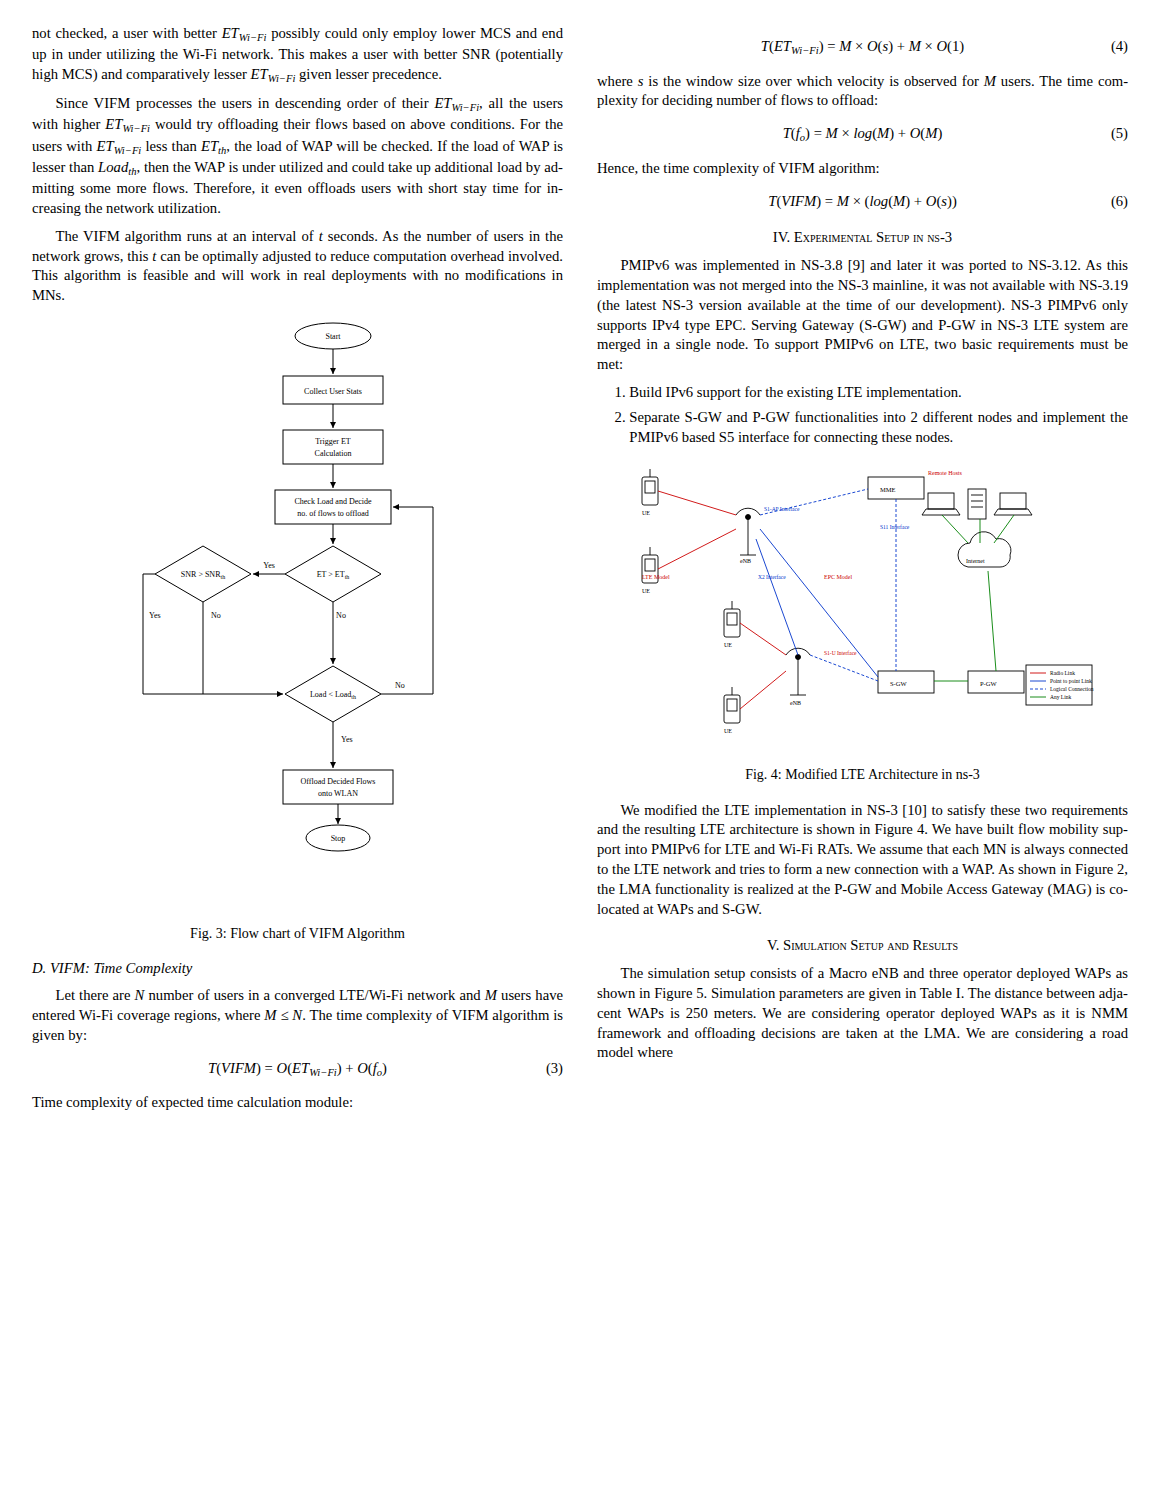not checked, a user with better ETWi−Fi possibly could only employ lower MCS and end up in under utilizing the Wi-Fi network. This makes a user with better SNR (potentially high MCS) and comparatively lesser ETWi−Fi given lesser precedence.
Since VIFM processes the users in descending order of their ETWi−Fi, all the users with higher ETWi−Fi would try offloading their flows based on above conditions. For the users with ETWi−Fi less than ETth, the load of WAP will be checked. If the load of WAP is lesser than Loadth, then the WAP is under utilized and could take up additional load by admitting some more flows. Therefore, it even offloads users with short stay time for increasing the network utilization.
The VIFM algorithm runs at an interval of t seconds. As the number of users in the network grows, this t can be optimally adjusted to reduce computation overhead involved. This algorithm is feasible and will work in real deployments with no modifications in MNs.
Start Collect User Stats Trigger ET Calculation Check Load and Decide no. of flows to offload ET > ETth SNR > SNRth Load < Loadth Offload Decided Flows onto WLAN Stop Yes No Yes No No Yes
Fig. 3: Flow chart of VIFM Algorithm
D. VIFM: Time Complexity
Let there are N number of users in a converged LTE/Wi-Fi network and M users have entered Wi-Fi coverage regions, where M ≤ N. The time complexity of VIFM algorithm is given by:
T(VIFM) = O(ETWi−Fi) + O(fo)
(3)
Time complexity of expected time calculation module:
T(ETWi−Fi) = M × O(s) + M × O(1)
(4)
where s is the window size over which velocity is observed for M users. The time complexity for deciding number of flows to offload:
T(fo) = M × log(M) + O(M)
(5)
Hence, the time complexity of VIFM algorithm:
T(VIFM) = M × (log(M) + O(s))
(6)
IV. Experimental Setup in ns-3
PMIPv6 was implemented in NS-3.8 [9] and later it was ported to NS-3.12. As this implementation was not merged into the NS-3 mainline, it was not available with NS-3.19 (the latest NS-3 version available at the time of our development). NS-3 PIMPv6 only supports IPv4 type EPC. Serving Gateway (S-GW) and P-GW in NS-3 LTE system are merged in a single node. To support PMIPv6 on LTE, two basic requirements must be met:
Build IPv6 support for the existing LTE implementation.
Separate S-GW and P-GW functionalities into 2 different nodes and implement the PMIPv6 based S5 interface for connecting these nodes.
UE UE UE UE eNB eNB MME S-GW P-GW Internet Remote Hosts S1-AP Interface S11 Interface X2 Interface S1-U Interface LTE Model EPC Model Radio Link Point to point Link Logical Connection Any Link
Fig. 4: Modified LTE Architecture in ns-3
We modified the LTE implementation in NS-3 [10] to satisfy these two requirements and the resulting LTE architecture is shown in Figure 4. We have built flow mobility support into PMIPv6 for LTE and Wi-Fi RATs. We assume that each MN is always connected to the LTE network and tries to form a new connection with a WAP. As shown in Figure 2, the LMA functionality is realized at the P-GW and Mobile Access Gateway (MAG) is co-located at WAPs and S-GW.
V. Simulation Setup and Results
The simulation setup consists of a Macro eNB and three operator deployed WAPs as shown in Figure 5. Simulation parameters are given in Table I. The distance between adjacent WAPs is 250 meters. We are considering operator deployed WAPs as it is NMM framework and offloading decisions are taken at the LMA. We are considering a road model where